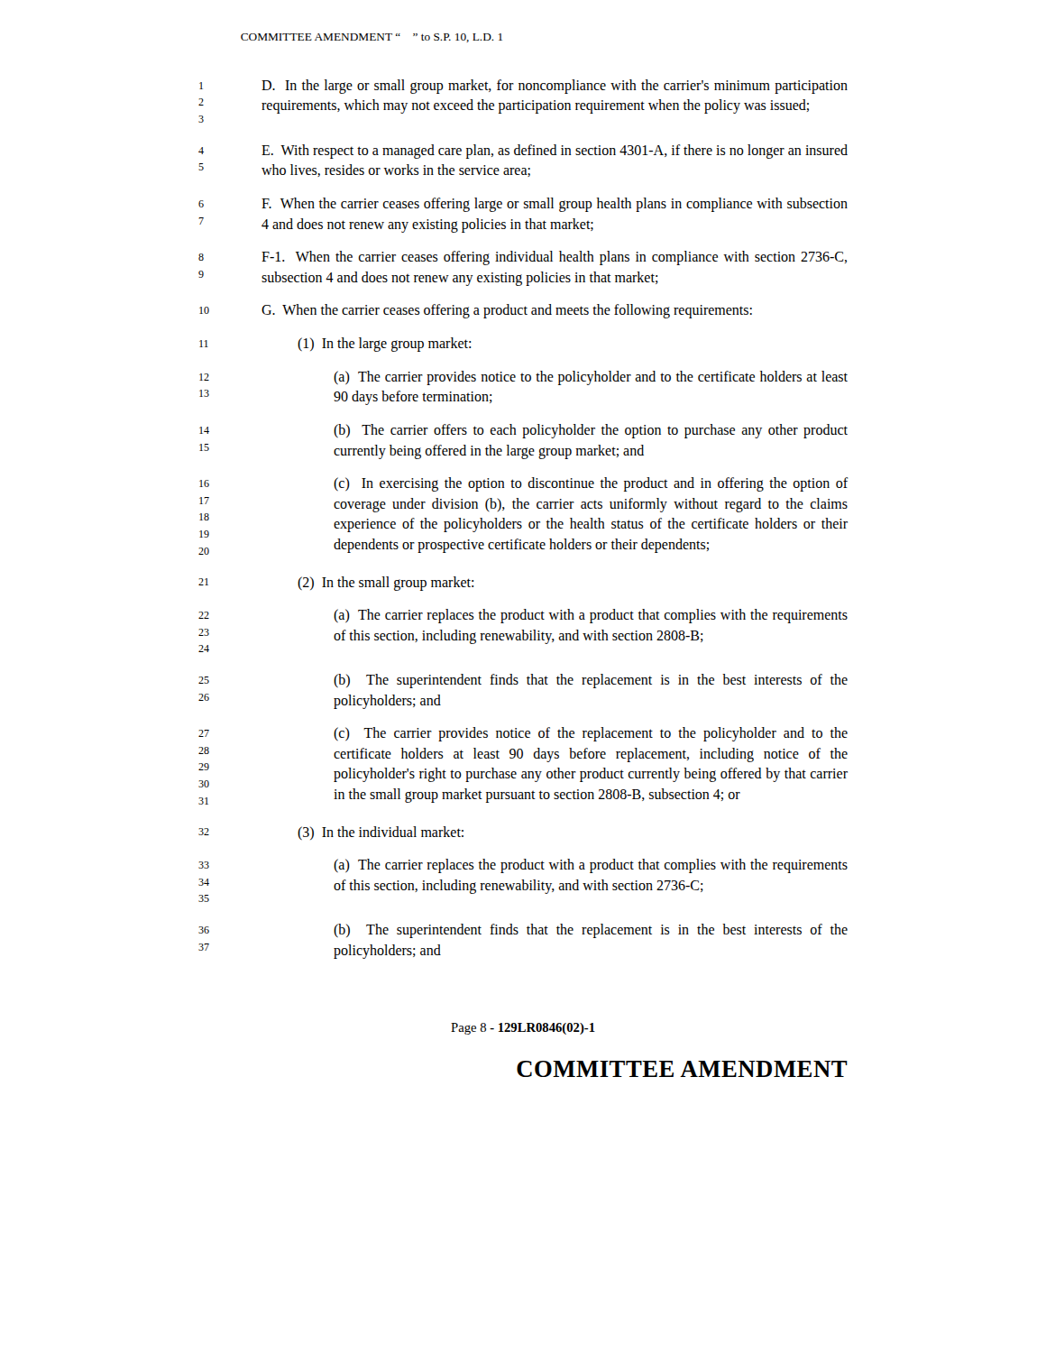COMMITTEE AMENDMENT “ ” to S.P. 10, L.D. 1
123
D. In the large or small group market, for noncompliance with the carrier's minimum participation requirements, which may not exceed the participation requirement when the policy was issued;
45
E. With respect to a managed care plan, as defined in section 4301-A, if there is no longer an insured who lives, resides or works in the service area;
67
F. When the carrier ceases offering large or small group health plans in compliance with subsection 4 and does not renew any existing policies in that market;
89
F-1. When the carrier ceases offering individual health plans in compliance with section 2736-C, subsection 4 and does not renew any existing policies in that market;
10
G. When the carrier ceases offering a product and meets the following requirements:
11
(1) In the large group market:
1213
(a) The carrier provides notice to the policyholder and to the certificate holders at least 90 days before termination;
1415
(b) The carrier offers to each policyholder the option to purchase any other product currently being offered in the large group market; and
1617181920
(c) In exercising the option to discontinue the product and in offering the option of coverage under division (b), the carrier acts uniformly without regard to the claims experience of the policyholders or the health status of the certificate holders or their dependents or prospective certificate holders or their dependents;
21
(2) In the small group market:
222324
(a) The carrier replaces the product with a product that complies with the requirements of this section, including renewability, and with section 2808-B;
2526
(b) The superintendent finds that the replacement is in the best interests of the policyholders; and
2728293031
(c) The carrier provides notice of the replacement to the policyholder and to the certificate holders at least 90 days before replacement, including notice of the policyholder's right to purchase any other product currently being offered by that carrier in the small group market pursuant to section 2808-B, subsection 4; or
32
(3) In the individual market:
333435
(a) The carrier replaces the product with a product that complies with the requirements of this section, including renewability, and with section 2736-C;
3637
(b) The superintendent finds that the replacement is in the best interests of the policyholders; and
Page 8 - 129LR0846(02)-1
COMMITTEE AMENDMENT